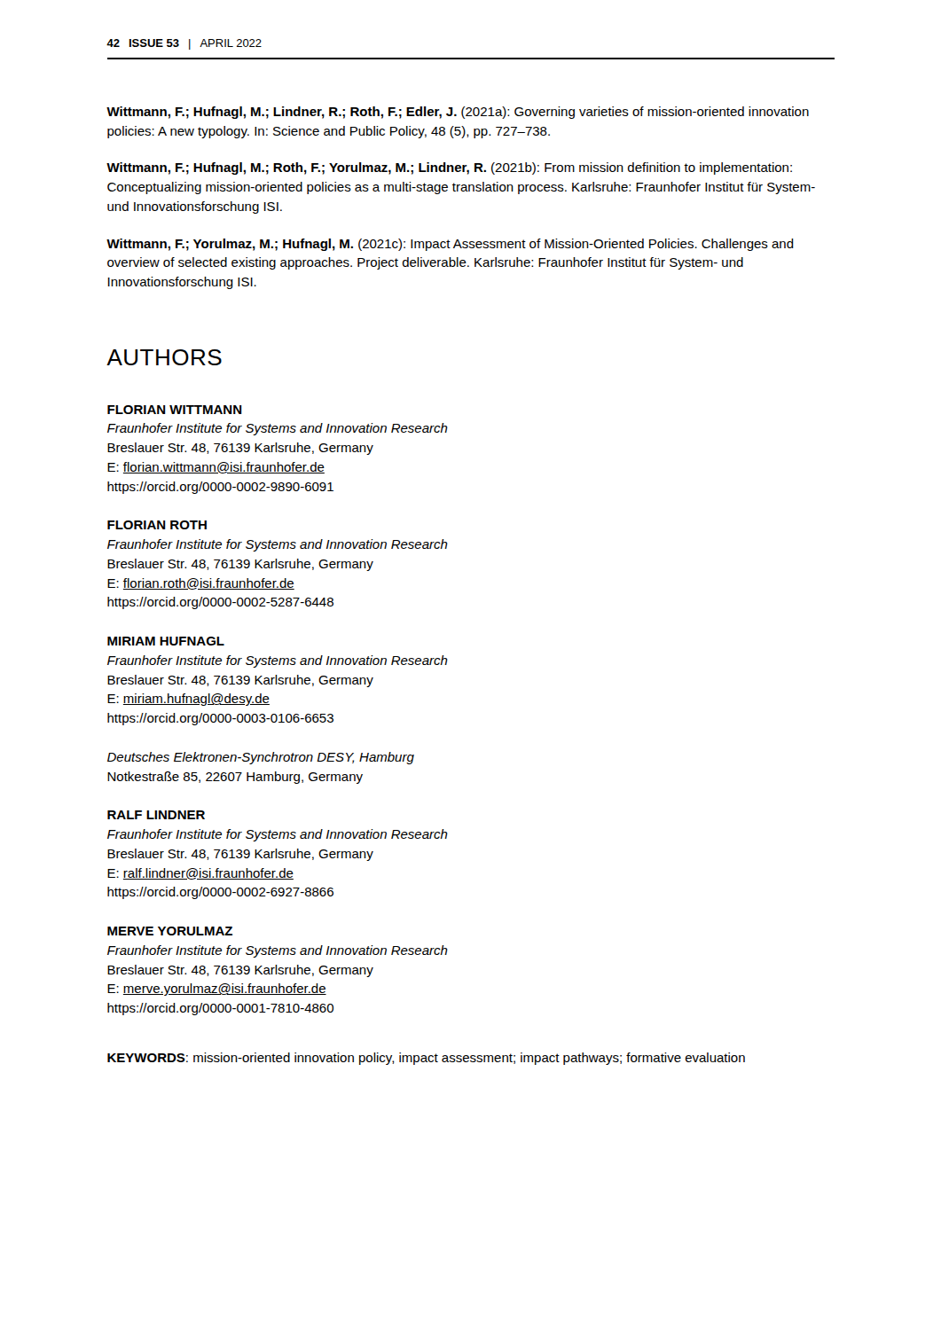42 ISSUE 53 | APRIL 2022
Wittmann, F.; Hufnagl, M.; Lindner, R.; Roth, F.; Edler, J. (2021a): Governing varieties of mission-oriented innovation policies: A new typology. In: Science and Public Policy, 48 (5), pp. 727–738.
Wittmann, F.; Hufnagl, M.; Roth, F.; Yorulmaz, M.; Lindner, R. (2021b): From mission definition to implementation: Conceptualizing mission-oriented policies as a multi-stage translation process. Karlsruhe: Fraunhofer Institut für System- und Innovationsforschung ISI.
Wittmann, F.; Yorulmaz, M.; Hufnagl, M. (2021c): Impact Assessment of Mission-Oriented Policies. Challenges and overview of selected existing approaches. Project deliverable. Karlsruhe: Fraunhofer Institut für System- und Innovationsforschung ISI.
AUTHORS
FLORIAN WITTMANN
Fraunhofer Institute for Systems and Innovation Research
Breslauer Str. 48, 76139 Karlsruhe, Germany
E: florian.wittmann@isi.fraunhofer.de
https://orcid.org/0000-0002-9890-6091
FLORIAN ROTH
Fraunhofer Institute for Systems and Innovation Research
Breslauer Str. 48, 76139 Karlsruhe, Germany
E: florian.roth@isi.fraunhofer.de
https://orcid.org/0000-0002-5287-6448
MIRIAM HUFNAGL
Fraunhofer Institute for Systems and Innovation Research
Breslauer Str. 48, 76139 Karlsruhe, Germany
E: miriam.hufnagl@desy.de
https://orcid.org/0000-0003-0106-6653
Deutsches Elektronen-Synchrotron DESY, Hamburg
Notkestraße 85, 22607 Hamburg, Germany
RALF LINDNER
Fraunhofer Institute for Systems and Innovation Research
Breslauer Str. 48, 76139 Karlsruhe, Germany
E: ralf.lindner@isi.fraunhofer.de
https://orcid.org/0000-0002-6927-8866
MERVE YORULMAZ
Fraunhofer Institute for Systems and Innovation Research
Breslauer Str. 48, 76139 Karlsruhe, Germany
E: merve.yorulmaz@isi.fraunhofer.de
https://orcid.org/0000-0001-7810-4860
KEYWORDS: mission-oriented innovation policy, impact assessment; impact pathways; formative evaluation